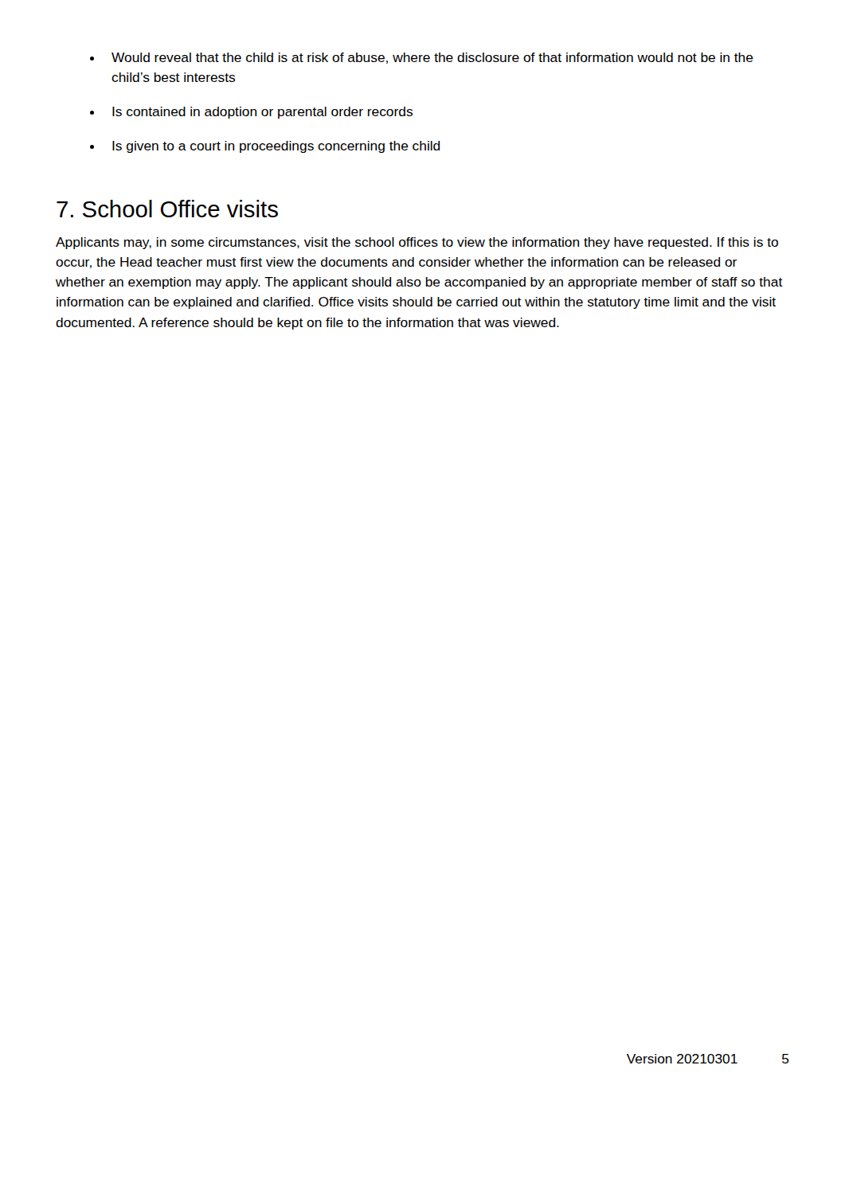Would reveal that the child is at risk of abuse, where the disclosure of that information would not be in the child’s best interests
Is contained in adoption or parental order records
Is given to a court in proceedings concerning the child
7. School Office visits
Applicants may, in some circumstances, visit the school offices to view the information they have requested. If this is to occur, the Head teacher must first view the documents and consider whether the information can be released or whether an exemption may apply. The applicant should also be accompanied by an appropriate member of staff so that information can be explained and clarified. Office visits should be carried out within the statutory time limit and the visit documented. A reference should be kept on file to the information that was viewed.
Version 202103015